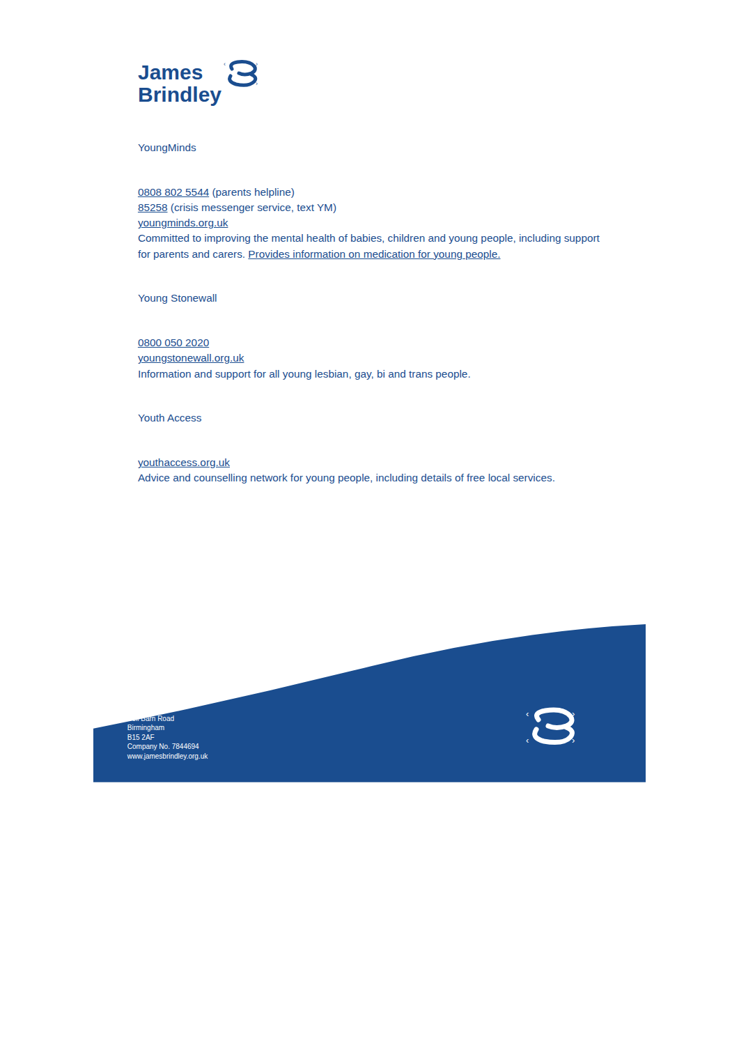› › ‹ James Brindley
YoungMinds
0808 802 5544 (parents helpline)
85258 (crisis messenger service, text YM)
youngminds.org.uk
Committed to improving the mental health of babies, children and young people, including support for parents and carers. Provides information on medication for young people.
Young Stonewall
0800 050 2020
youngstonewall.org.uk
Information and support for all young lesbian, gay, bi and trans people.
Youth Access
youthaccess.org.uk
Advice and counselling network for young people, including details of free local services.
Bell Barn Road
Birmingham
B15 2AF
Company No. 7844694
www.jamesbrindley.org.uk
› › ‹ ‹